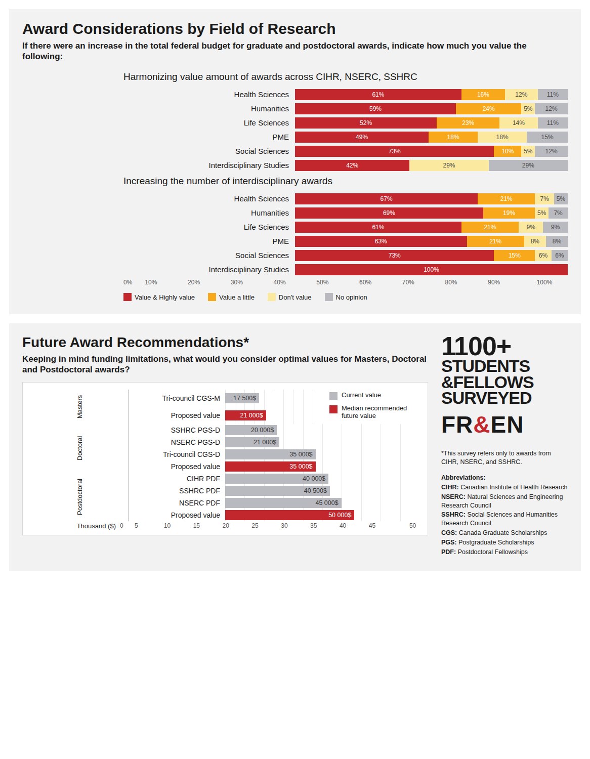Award Considerations by Field of Research
If there were an increase in the total federal budget for graduate and postdoctoral awards, indicate how much you value the following:
Harmonizing value amount of awards across CIHR, NSERC, SSHRC
Percentage of respondents by field of research valuing harmonization of award values across CIHR, NSERC and SSHRC
| Health Sciences | 61% 16% 12% 11% |
| Humanities | 59% 24% 5% 12% |
| Life Sciences | 52% 23% 14% 11% |
| PME | 49% 18% 18% 15% |
| Social Sciences | 73% 10% 5% 12% |
| Interdisciplinary Studies | 42% 29% 29% |
Increasing the number of interdisciplinary awards
Percentage of respondents by field of research valuing an increase in the number of interdisciplinary awards
| Health Sciences | 67% 21% 7% 5% |
| Humanities | 69% 19% 5% 7% |
| Life Sciences | 61% 21% 9% 9% |
| PME | 63% 21% 8% 8% |
| Social Sciences | 73% 15% 6% 6% |
| Interdisciplinary Studies | 100% |
0% 10% 20% 30% 40% 50% 60% 70% 80% 90% 100%
Value & Highly value Value a little Don't value No opinion
Future Award Recommendations*
Keeping in mind funding limitations, what would you consider optimal values for Masters, Doctoral and Postdoctoral awards?
Current and median recommended future values of Masters, Doctoral and Postdoctoral awards, in thousands of dollars
| Masters | Tri-council CGS-M | 17 500$ | Current value Median recommended future value |
| Proposed value | 21 000$ |
| Doctoral | SSHRC PGS-D | 20 000$ |
| NSERC PGS-D | 21 000$ |
| Tri-council CGS-D | 35 000$ |
| Proposed value | 35 000$ |
| Postdoctoral | CIHR PDF | 40 000$ |
| SSHRC PDF | 40 500$ |
| NSERC PDF | 45 000$ |
| Proposed value | 50 000$ |
Thousand ($)
05101520 253035404550
1100+
STUDENTS
&FELLOWS
SURVEYED
FR&EN
*This survey refers only to awards from CIHR, NSERC, and SSHRC.
Abbreviations:
CIHR: Canadian Institute of Health Research
NSERC: Natural Sciences and Engineering Research Council
SSHRC: Social Sciences and Humanities Research Council
CGS: Canada Graduate Scholarships
PGS: Postgraduate Scholarships
PDF: Postdoctoral Fellowships